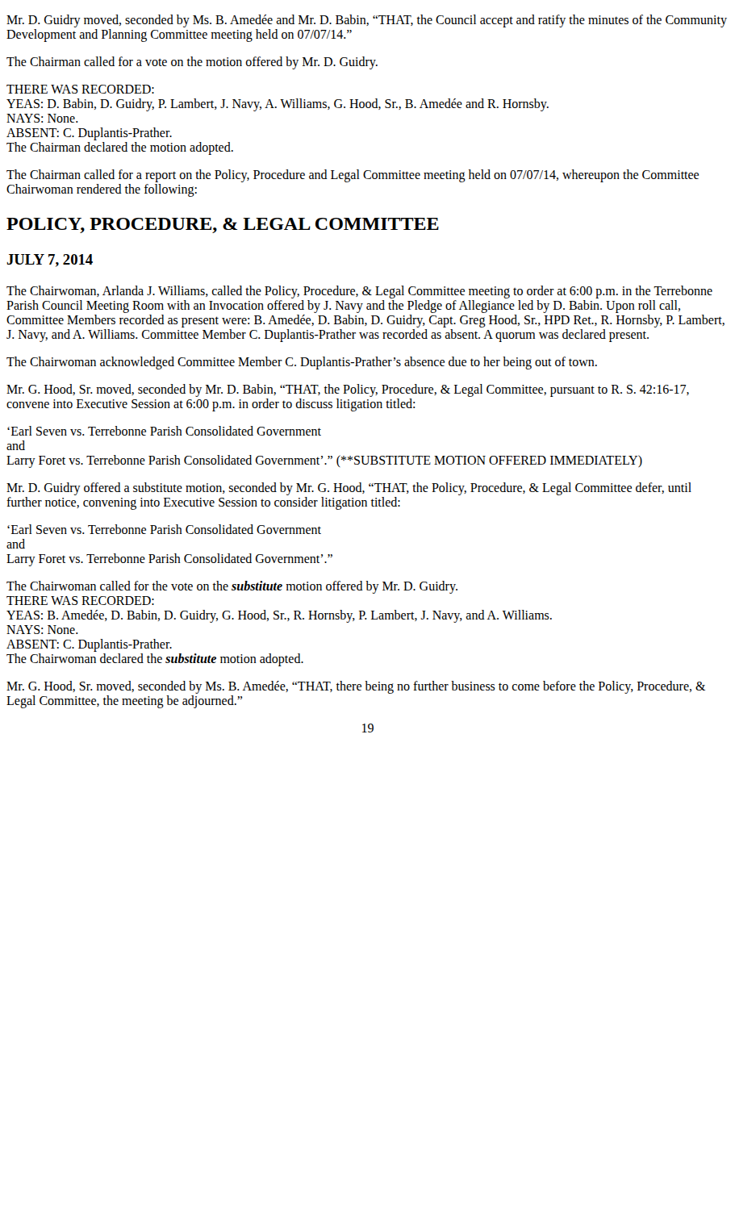Mr. D. Guidry moved, seconded by Ms. B. Amedée and Mr. D. Babin, “THAT, the Council accept and ratify the minutes of the Community Development and Planning Committee meeting held on 07/07/14.”
The Chairman called for a vote on the motion offered by Mr. D. Guidry.
THERE WAS RECORDED:
YEAS: D. Babin, D. Guidry, P. Lambert, J. Navy, A. Williams, G. Hood, Sr., B. Amedée and R. Hornsby.
NAYS: None.
ABSENT: C. Duplantis-Prather.
The Chairman declared the motion adopted.
The Chairman called for a report on the Policy, Procedure and Legal Committee meeting held on 07/07/14, whereupon the Committee Chairwoman rendered the following:
POLICY, PROCEDURE, & LEGAL COMMITTEE
JULY 7, 2014
The Chairwoman, Arlanda J. Williams, called the Policy, Procedure, & Legal Committee meeting to order at 6:00 p.m. in the Terrebonne Parish Council Meeting Room with an Invocation offered by J. Navy and the Pledge of Allegiance led by D. Babin. Upon roll call, Committee Members recorded as present were: B. Amedée, D. Babin, D. Guidry, Capt. Greg Hood, Sr., HPD Ret., R. Hornsby, P. Lambert, J. Navy, and A. Williams. Committee Member C. Duplantis-Prather was recorded as absent. A quorum was declared present.
The Chairwoman acknowledged Committee Member C. Duplantis-Prather’s absence due to her being out of town.
Mr. G. Hood, Sr. moved, seconded by Mr. D. Babin, “THAT, the Policy, Procedure, & Legal Committee, pursuant to R. S. 42:16-17, convene into Executive Session at 6:00 p.m. in order to discuss litigation titled:
‘Earl Seven vs. Terrebonne Parish Consolidated Government
and
Larry Foret vs. Terrebonne Parish Consolidated Government’.” (**SUBSTITUTE MOTION OFFERED IMMEDIATELY)
Mr. D. Guidry offered a substitute motion, seconded by Mr. G. Hood, “THAT, the Policy, Procedure, & Legal Committee defer, until further notice, convening into Executive Session to consider litigation titled:
‘Earl Seven vs. Terrebonne Parish Consolidated Government
and
Larry Foret vs. Terrebonne Parish Consolidated Government’.”
The Chairwoman called for the vote on the substitute motion offered by Mr. D. Guidry.
THERE WAS RECORDED:
YEAS: B. Amedée, D. Babin, D. Guidry, G. Hood, Sr., R. Hornsby, P. Lambert, J. Navy, and A. Williams.
NAYS: None.
ABSENT: C. Duplantis-Prather.
The Chairwoman declared the substitute motion adopted.
Mr. G. Hood, Sr. moved, seconded by Ms. B. Amedée, “THAT, there being no further business to come before the Policy, Procedure, & Legal Committee, the meeting be adjourned.”
19